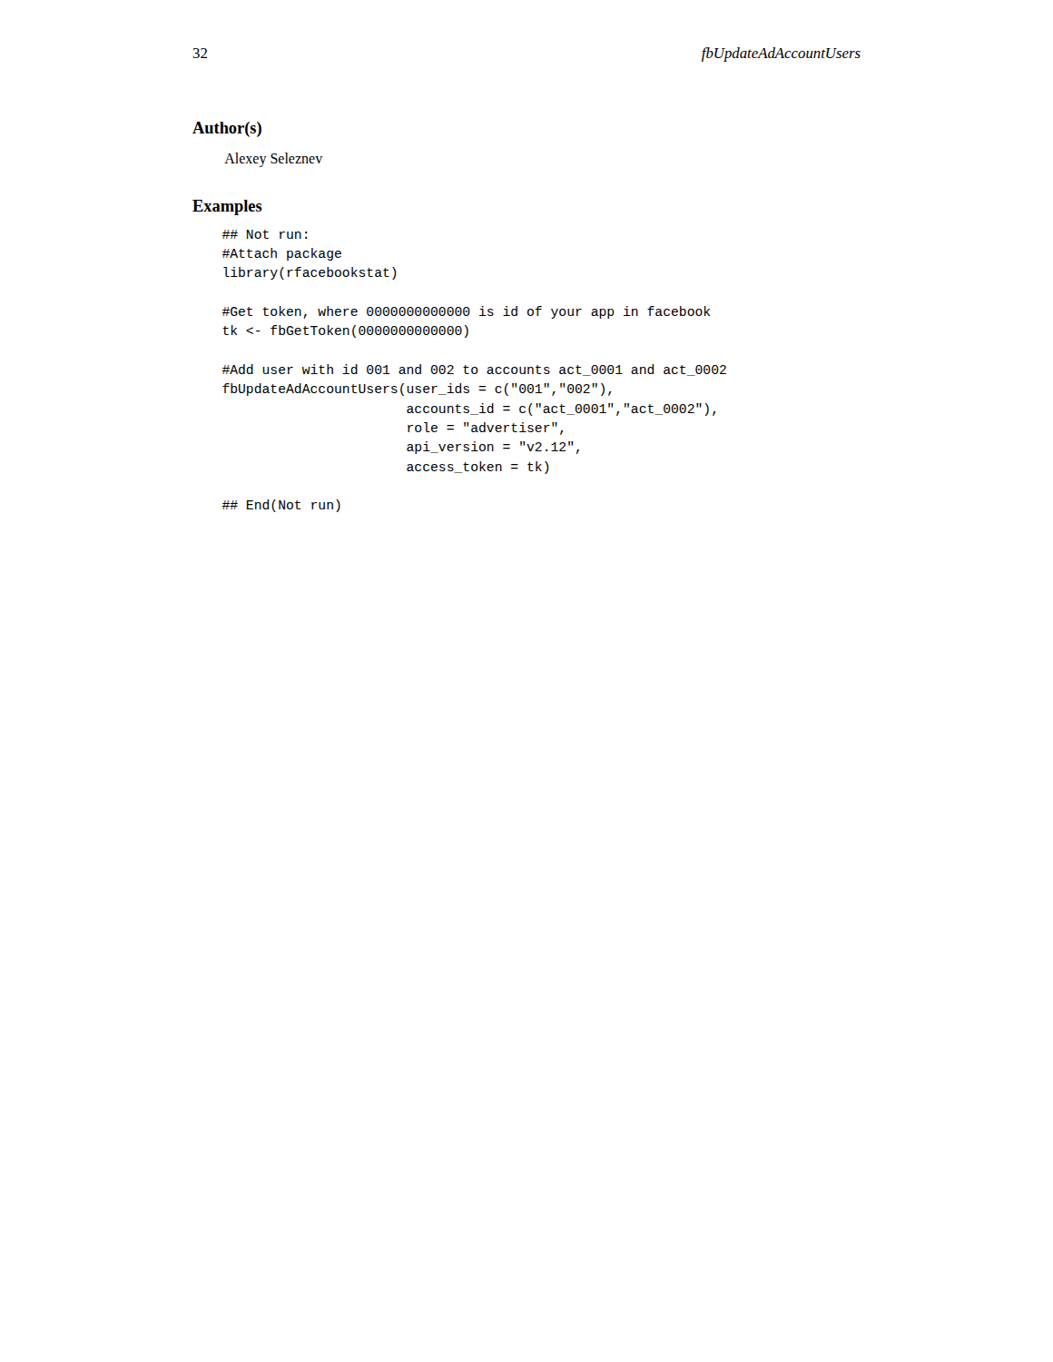32 fbUpdateAdAccountUsers
Author(s)
Alexey Seleznev
Examples
## Not run:
#Attach package
library(rfacebookstat)

#Get token, where 0000000000000 is id of your app in facebook
tk <- fbGetToken(0000000000000)

#Add user with id 001 and 002 to accounts act_0001 and act_0002
fbUpdateAdAccountUsers(user_ids = c("001","002"),
                       accounts_id = c("act_0001","act_0002"),
                       role = "advertiser",
                       api_version = "v2.12",
                       access_token = tk)

## End(Not run)